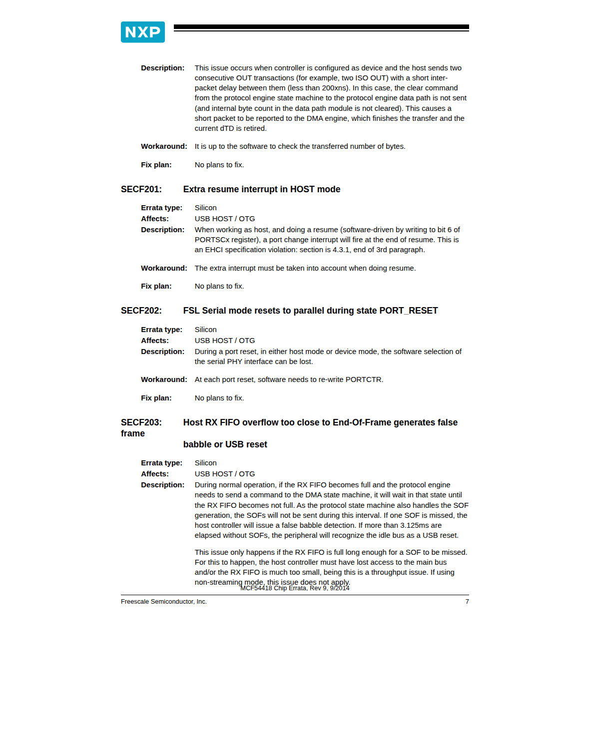Description:
This issue occurs when controller is configured as device and the host sends two consecutive OUT transactions (for example, two ISO OUT) with a short inter-packet delay between them (less than 200xns). In this case, the clear command from the protocol engine state machine to the protocol engine data path is not sent (and internal byte count in the data path module is not cleared). This causes a short packet to be reported to the DMA engine, which finishes the transfer and the current dTD is retired.
Workaround:
It is up to the software to check the transferred number of bytes.
Fix plan:
No plans to fix.
SECF201: Extra resume interrupt in HOST mode
Errata type:
Silicon
Affects:
USB HOST / OTG
Description:
When working as host, and doing a resume (software-driven by writing to bit 6 of PORTSCx register), a port change interrupt will fire at the end of resume. This is an EHCI specification violation: section is 4.3.1, end of 3rd paragraph.
Workaround:
The extra interrupt must be taken into account when doing resume.
Fix plan:
No plans to fix.
SECF202: FSL Serial mode resets to parallel during state PORT_RESET
Errata type:
Silicon
Affects:
USB HOST / OTG
Description:
During a port reset, in either host mode or device mode, the software selection of the serial PHY interface can be lost.
Workaround:
At each port reset, software needs to re-write PORTCTR.
Fix plan:
No plans to fix.
SECF203: Host RX FIFO overflow too close to End-Of-Frame generates false frame babble or USB reset
Errata type:
Silicon
Affects:
USB HOST / OTG
Description:
During normal operation, if the RX FIFO becomes full and the protocol engine needs to send a command to the DMA state machine, it will wait in that state until the RX FIFO becomes not full. As the protocol state machine also handles the SOF generation, the SOFs will not be sent during this interval. If one SOF is missed, the host controller will issue a false babble detection. If more than 3.125ms are elapsed without SOFs, the peripheral will recognize the idle bus as a USB reset.
This issue only happens if the RX FIFO is full long enough for a SOF to be missed. For this to happen, the host controller must have lost access to the main bus and/or the RX FIFO is much too small, being this is a throughput issue. If using non-streaming mode, this issue does not apply.
MCF54418 Chip Errata, Rev 9, 9/2014
Freescale Semiconductor, Inc. 7